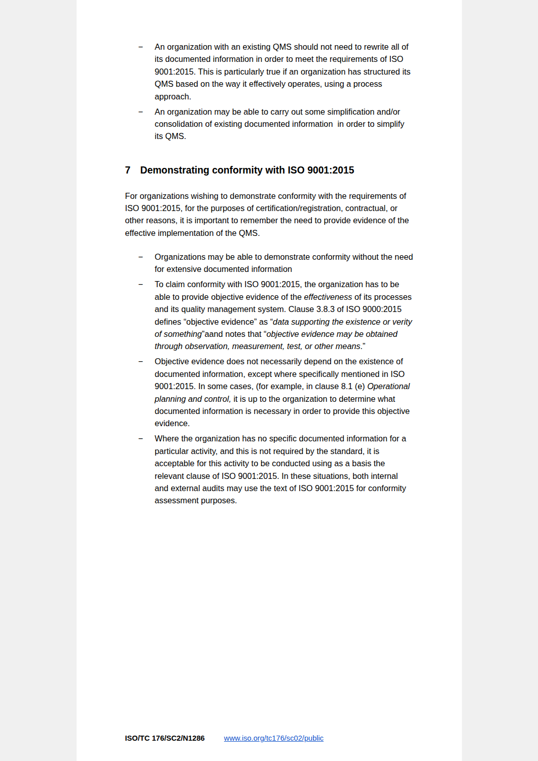An organization with an existing QMS should not need to rewrite all of its documented information in order to meet the requirements of ISO 9001:2015. This is particularly true if an organization has structured its QMS based on the way it effectively operates, using a process approach.
An organization may be able to carry out some simplification and/or consolidation of existing documented information in order to simplify its QMS.
7 Demonstrating conformity with ISO 9001:2015
For organizations wishing to demonstrate conformity with the requirements of ISO 9001:2015, for the purposes of certification/registration, contractual, or other reasons, it is important to remember the need to provide evidence of the effective implementation of the QMS.
Organizations may be able to demonstrate conformity without the need for extensive documented information
To claim conformity with ISO 9001:2015, the organization has to be able to provide objective evidence of the effectiveness of its processes and its quality management system. Clause 3.8.3 of ISO 9000:2015 defines “objective evidence” as “data supporting the existence or verity of something”aand notes that “objective evidence may be obtained through observation, measurement, test, or other means.”
Objective evidence does not necessarily depend on the existence of documented information, except where specifically mentioned in ISO 9001:2015. In some cases, (for example, in clause 8.1 (e) Operational planning and control, it is up to the organization to determine what documented information is necessary in order to provide this objective evidence.
Where the organization has no specific documented information for a particular activity, and this is not required by the standard, it is acceptable for this activity to be conducted using as a basis the relevant clause of ISO 9001:2015. In these situations, both internal and external audits may use the text of ISO 9001:2015 for conformity assessment purposes.
ISO/TC 176/SC2/N1286 www.iso.org/tc176/sc02/public